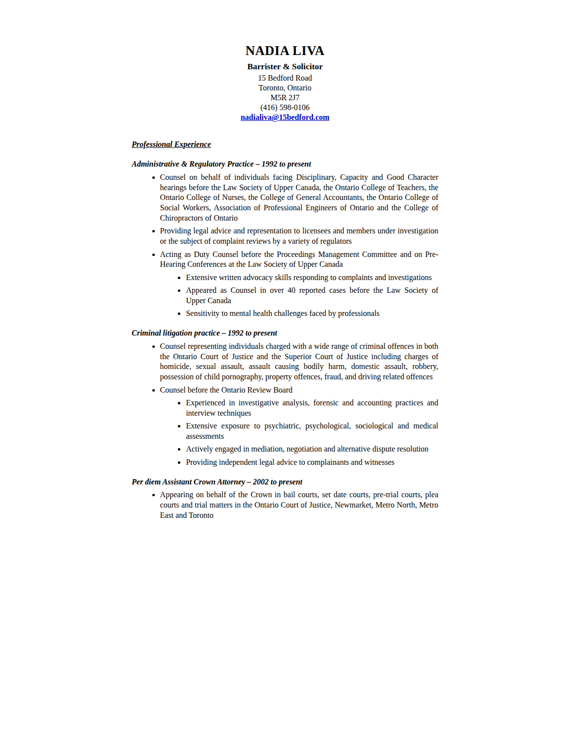NADIA LIVA
Barrister & Solicitor
15 Bedford Road
Toronto, Ontario
M5R 2J7
(416) 598-0106
nadialiva@15bedford.com
Professional Experience
Administrative & Regulatory Practice – 1992 to present
Counsel on behalf of individuals facing Disciplinary, Capacity and Good Character hearings before the Law Society of Upper Canada, the Ontario College of Teachers, the Ontario College of Nurses, the College of General Accountants, the Ontario College of Social Workers, Association of Professional Engineers of Ontario and the College of Chiropractors of Ontario
Providing legal advice and representation to licensees and members under investigation or the subject of complaint reviews by a variety of regulators
Acting as Duty Counsel before the Proceedings Management Committee and on Pre-Hearing Conferences at the Law Society of Upper Canada
Extensive written advocacy skills responding to complaints and investigations
Appeared as Counsel in over 40 reported cases before the Law Society of Upper Canada
Sensitivity to mental health challenges faced by professionals
Criminal litigation practice – 1992 to present
Counsel representing individuals charged with a wide range of criminal offences in both the Ontario Court of Justice and the Superior Court of Justice including charges of homicide, sexual assault, assault causing bodily harm, domestic assault, robbery, possession of child pornography, property offences, fraud, and driving related offences
Counsel before the Ontario Review Board
Experienced in investigative analysis, forensic and accounting practices and interview techniques
Extensive exposure to psychiatric, psychological, sociological and medical assessments
Actively engaged in mediation, negotiation and alternative dispute resolution
Providing independent legal advice to complainants and witnesses
Per diem Assistant Crown Attorney – 2002 to present
Appearing on behalf of the Crown in bail courts, set date courts, pre-trial courts, plea courts and trial matters in the Ontario Court of Justice, Newmarket, Metro North, Metro East and Toronto